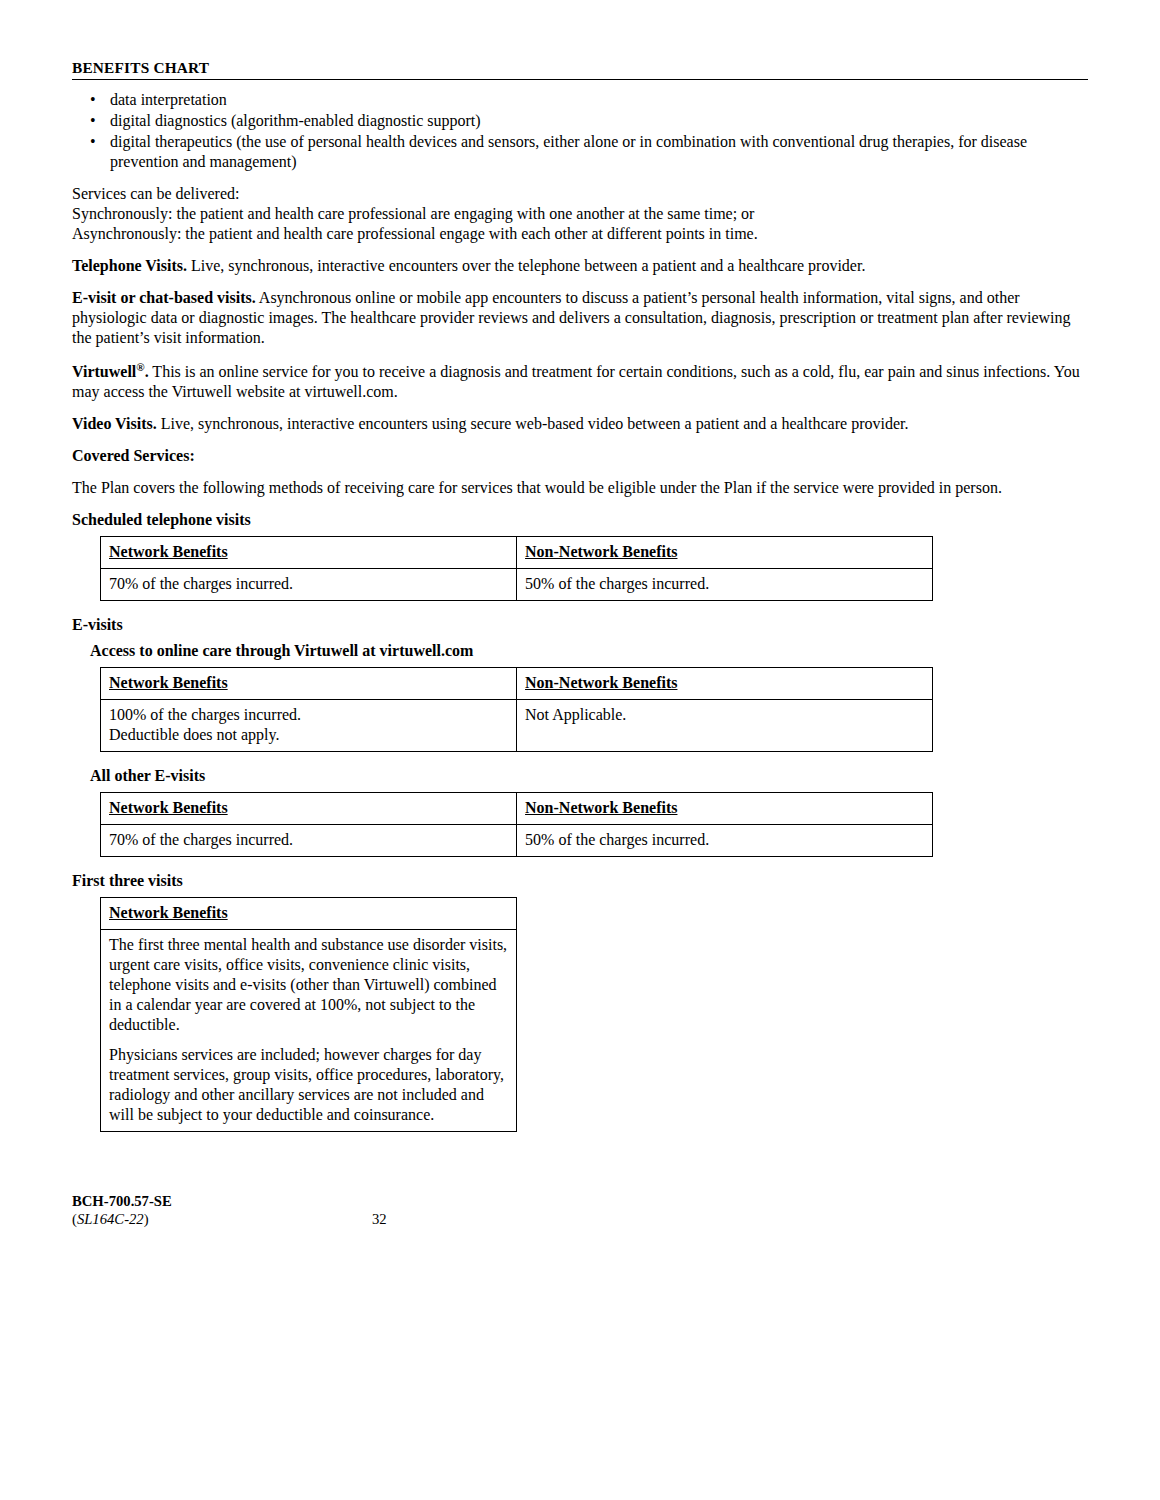BENEFITS CHART
data interpretation
digital diagnostics (algorithm-enabled diagnostic support)
digital therapeutics (the use of personal health devices and sensors, either alone or in combination with conventional drug therapies, for disease prevention and management)
Services can be delivered:
Synchronously: the patient and health care professional are engaging with one another at the same time; or
Asynchronously: the patient and health care professional engage with each other at different points in time.
Telephone Visits. Live, synchronous, interactive encounters over the telephone between a patient and a healthcare provider.
E-visit or chat-based visits. Asynchronous online or mobile app encounters to discuss a patient’s personal health information, vital signs, and other physiologic data or diagnostic images. The healthcare provider reviews and delivers a consultation, diagnosis, prescription or treatment plan after reviewing the patient’s visit information.
Virtuwell®. This is an online service for you to receive a diagnosis and treatment for certain conditions, such as a cold, flu, ear pain and sinus infections. You may access the Virtuwell website at virtuwell.com.
Video Visits. Live, synchronous, interactive encounters using secure web-based video between a patient and a healthcare provider.
Covered Services:
The Plan covers the following methods of receiving care for services that would be eligible under the Plan if the service were provided in person.
Scheduled telephone visits
| Network Benefits | Non-Network Benefits |
| --- | --- |
| 70% of the charges incurred. | 50% of the charges incurred. |
E-visits
Access to online care through Virtuwell at virtuwell.com
| Network Benefits | Non-Network Benefits |
| --- | --- |
| 100% of the charges incurred. Deductible does not apply. | Not Applicable. |
All other E-visits
| Network Benefits | Non-Network Benefits |
| --- | --- |
| 70% of the charges incurred. | 50% of the charges incurred. |
First three visits
| Network Benefits |
| --- |
| The first three mental health and substance use disorder visits, urgent care visits, office visits, convenience clinic visits, telephone visits and e-visits (other than Virtuwell) combined in a calendar year are covered at 100%, not subject to the deductible. Physicians services are included; however charges for day treatment services, group visits, office procedures, laboratory, radiology and other ancillary services are not included and will be subject to your deductible and coinsurance. |
BCH-700.57-SE
(SL164C-22)32